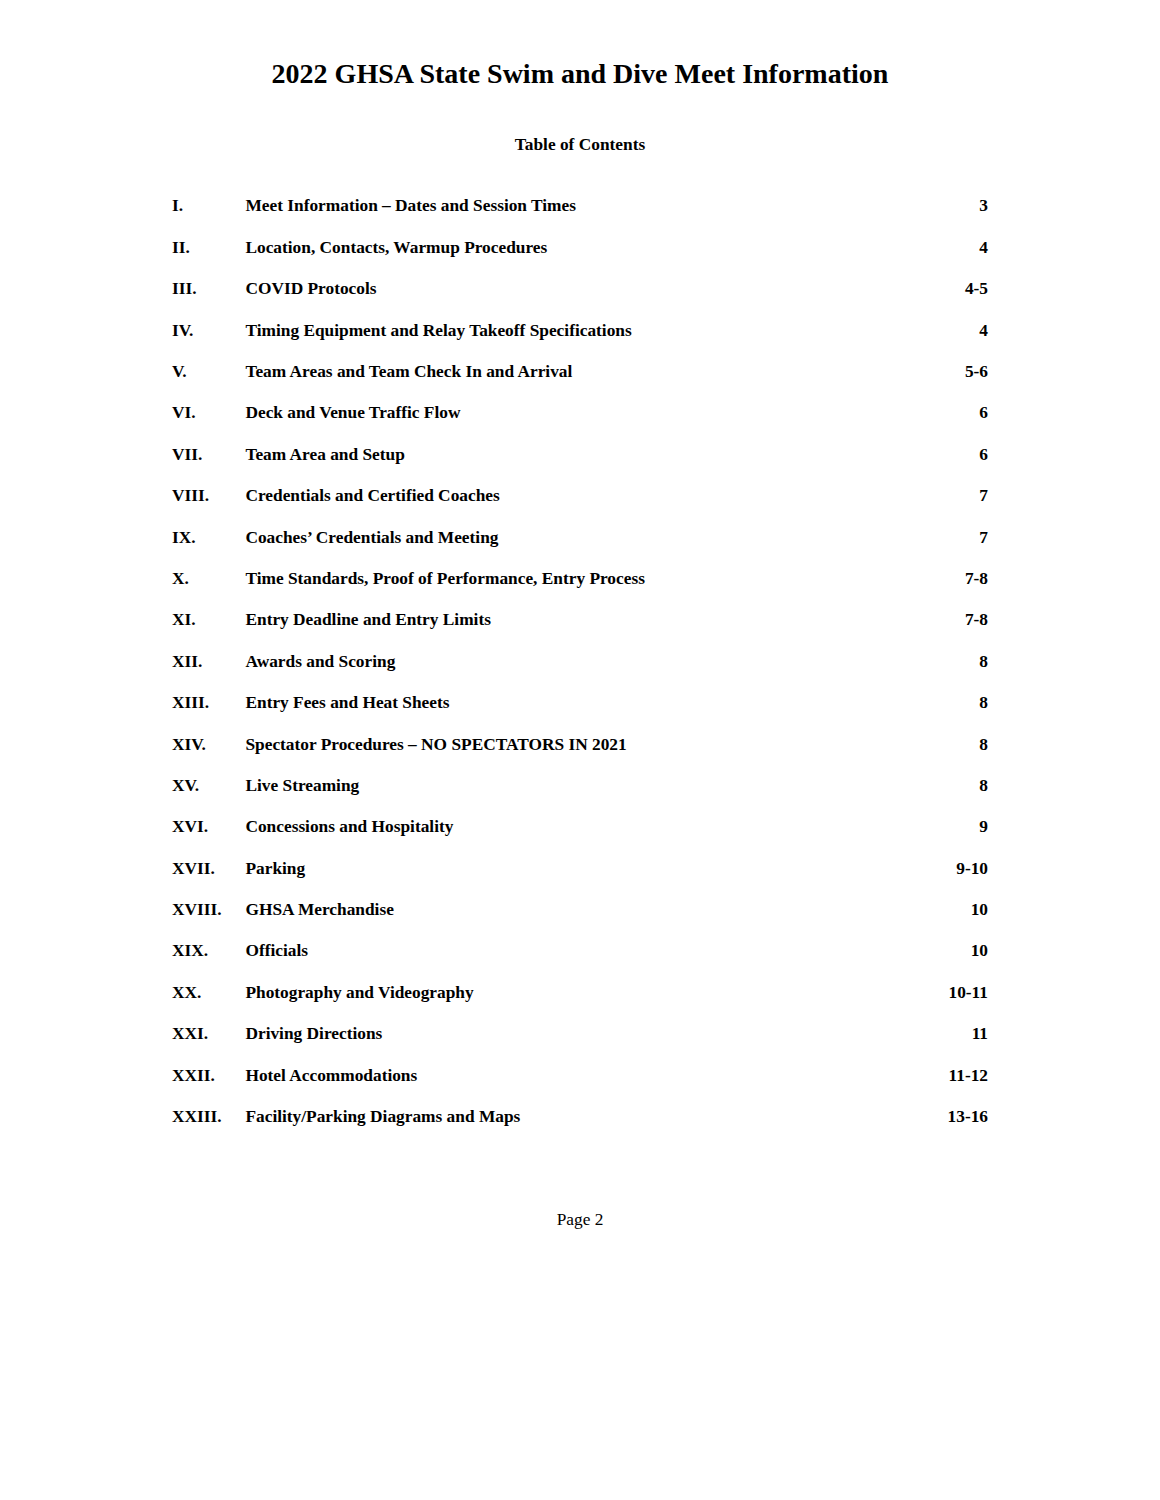2022 GHSA State Swim and Dive Meet Information
Table of Contents
| I. | Meet Information – Dates and Session Times | 3 |
| II. | Location, Contacts, Warmup Procedures | 4 |
| III. | COVID Protocols | 4-5 |
| IV. | Timing Equipment and Relay Takeoff Specifications | 4 |
| V. | Team Areas and Team Check In and Arrival | 5-6 |
| VI. | Deck and Venue Traffic Flow | 6 |
| VII. | Team Area and Setup | 6 |
| VIII. | Credentials and Certified Coaches | 7 |
| IX. | Coaches’ Credentials and Meeting | 7 |
| X. | Time Standards, Proof of Performance, Entry Process | 7-8 |
| XI. | Entry Deadline and Entry Limits | 7-8 |
| XII. | Awards and Scoring | 8 |
| XIII. | Entry Fees and Heat Sheets | 8 |
| XIV. | Spectator Procedures – NO SPECTATORS IN 2021 | 8 |
| XV. | Live Streaming | 8 |
| XVI. | Concessions and Hospitality | 9 |
| XVII. | Parking | 9-10 |
| XVIII. | GHSA Merchandise | 10 |
| XIX. | Officials | 10 |
| XX. | Photography and Videography | 10-11 |
| XXI. | Driving Directions | 11 |
| XXII. | Hotel Accommodations | 11-12 |
| XXIII. | Facility/Parking Diagrams and Maps | 13-16 |
Page 2